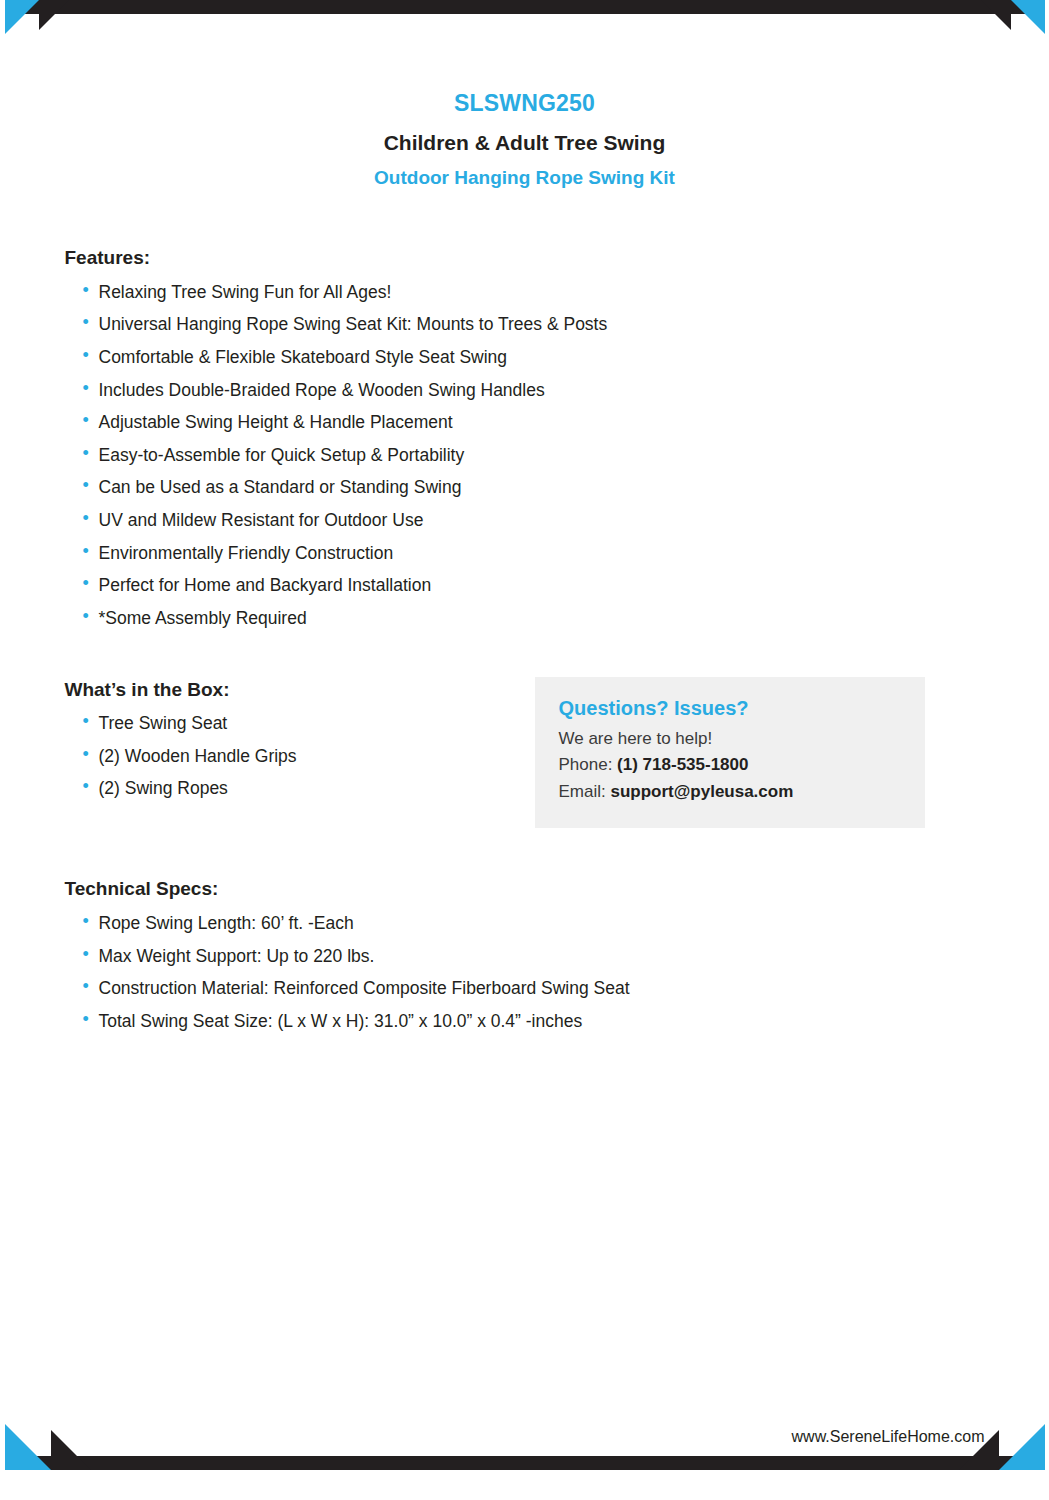SLSWNG250
Children & Adult Tree Swing
Outdoor Hanging Rope Swing Kit
Features:
Relaxing Tree Swing Fun for All Ages!
Universal Hanging Rope Swing Seat Kit: Mounts to Trees & Posts
Comfortable & Flexible Skateboard Style Seat Swing
Includes Double-Braided Rope & Wooden Swing Handles
Adjustable Swing Height & Handle Placement
Easy-to-Assemble for Quick Setup & Portability
Can be Used as a Standard or Standing Swing
UV and Mildew Resistant for Outdoor Use
Environmentally Friendly Construction
Perfect for Home and Backyard Installation
*Some Assembly Required
What’s in the Box:
Tree Swing Seat
(2) Wooden Handle Grips
(2) Swing Ropes
Questions? Issues?
We are here to help!
Phone: (1) 718-535-1800
Email: support@pyleusa.com
Technical Specs:
Rope Swing Length: 60’ ft. -Each
Max Weight Support: Up to 220 lbs.
Construction Material: Reinforced Composite Fiberboard Swing Seat
Total Swing Seat Size: (L x W x H): 31.0” x 10.0” x 0.4” -inches
www.SereneLifeHome.com